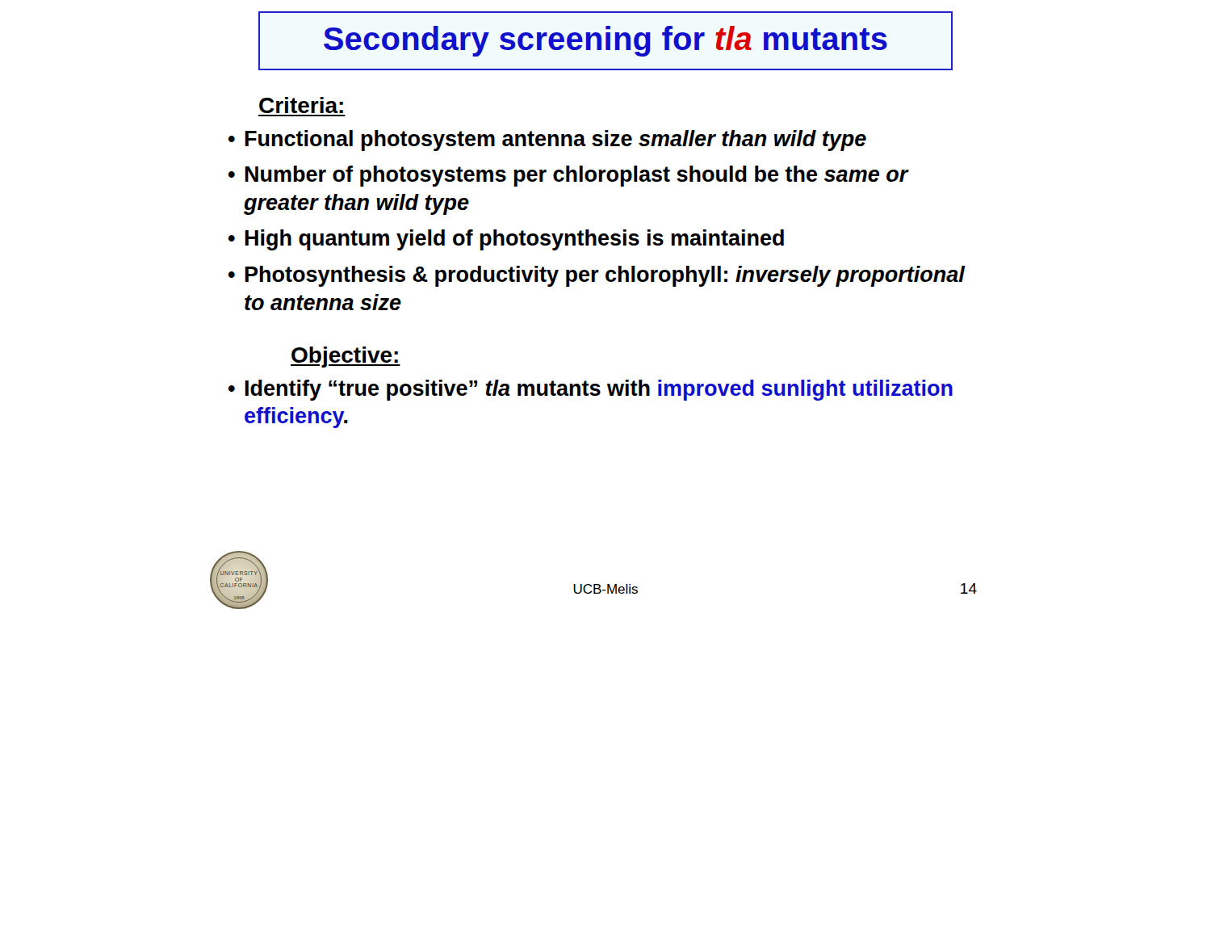Secondary screening for tla mutants
Criteria:
Functional photosystem antenna size smaller than wild type
Number of photosystems per chloroplast should be the same or greater than wild type
High quantum yield of photosynthesis is maintained
Photosynthesis & productivity per chlorophyll: inversely proportional to antenna size
Objective:
Identify “true positive” tla mutants with improved sunlight utilization efficiency.
UNIVERSITY
OF
CALIFORNIA
1868
UCB-Melis
14